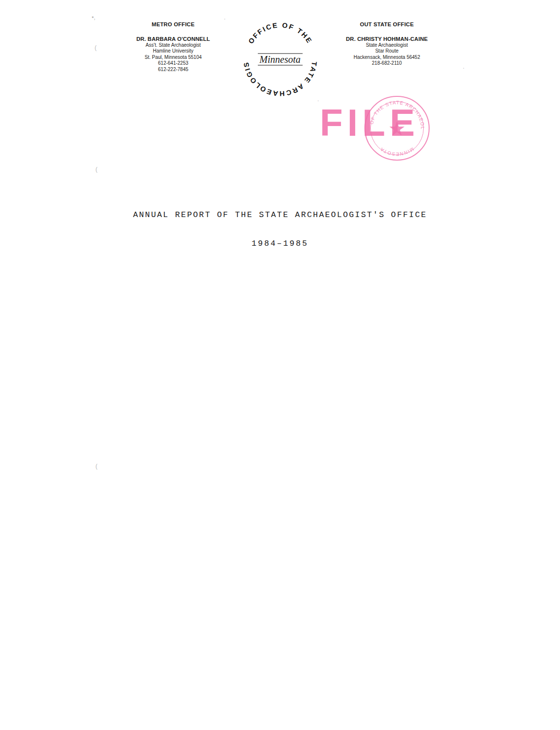•, ( ( ( . . .
METRO OFFICE
DR. BARBARA O'CONNELL
Ass't. State Archaeologist Hamline University St. Paul, Minnesota 55104 612-641-2253 612-222-7845
OFFICE OF THE STATE ARCHAEOLOGIST
Minnesota
OUT STATE OFFICE
DR. CHRISTY HOHMAN-CAINE
State Archaeologist Star Route Hackensack, Minnesota 56452 218-682-2110
FILE
OFFICE OF THE STATE ARCHAEOLOGIST MINNESOTA
★
ANNUAL REPORT OF THE STATE ARCHAEOLOGIST'S OFFICE
1984–1985